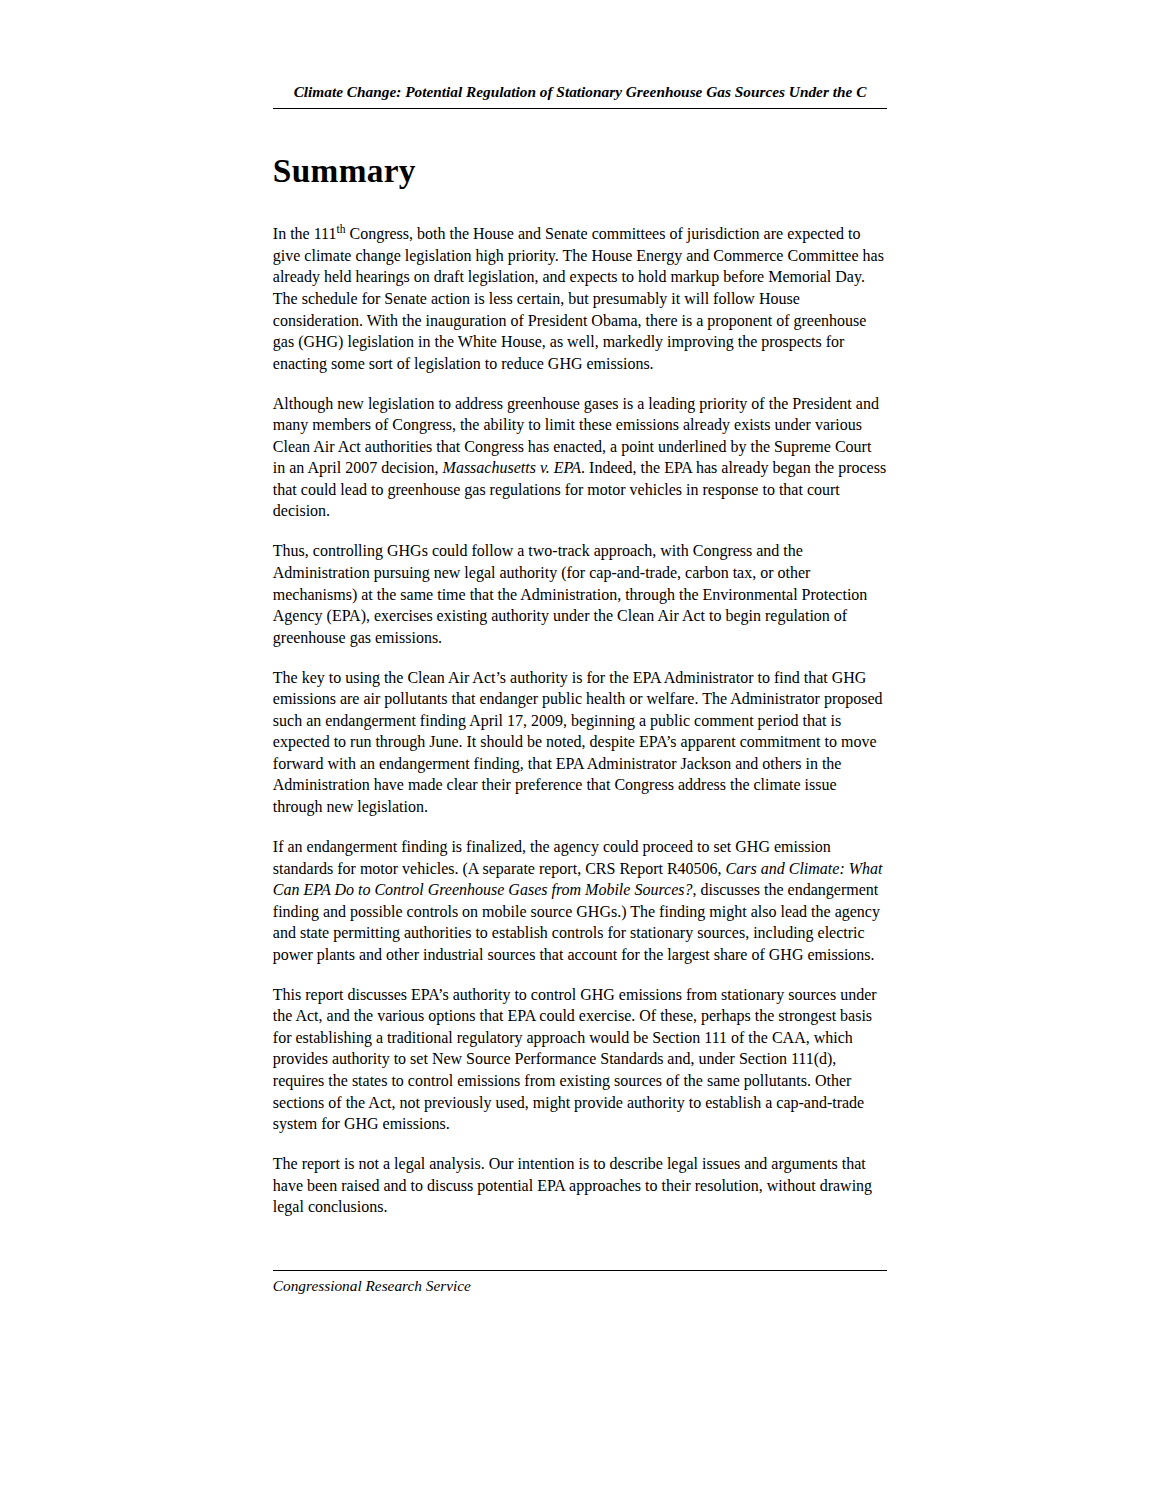Climate Change: Potential Regulation of Stationary Greenhouse Gas Sources Under the C
Summary
In the 111th Congress, both the House and Senate committees of jurisdiction are expected to give climate change legislation high priority. The House Energy and Commerce Committee has already held hearings on draft legislation, and expects to hold markup before Memorial Day. The schedule for Senate action is less certain, but presumably it will follow House consideration. With the inauguration of President Obama, there is a proponent of greenhouse gas (GHG) legislation in the White House, as well, markedly improving the prospects for enacting some sort of legislation to reduce GHG emissions.
Although new legislation to address greenhouse gases is a leading priority of the President and many members of Congress, the ability to limit these emissions already exists under various Clean Air Act authorities that Congress has enacted, a point underlined by the Supreme Court in an April 2007 decision, Massachusetts v. EPA. Indeed, the EPA has already began the process that could lead to greenhouse gas regulations for motor vehicles in response to that court decision.
Thus, controlling GHGs could follow a two-track approach, with Congress and the Administration pursuing new legal authority (for cap-and-trade, carbon tax, or other mechanisms) at the same time that the Administration, through the Environmental Protection Agency (EPA), exercises existing authority under the Clean Air Act to begin regulation of greenhouse gas emissions.
The key to using the Clean Air Act’s authority is for the EPA Administrator to find that GHG emissions are air pollutants that endanger public health or welfare. The Administrator proposed such an endangerment finding April 17, 2009, beginning a public comment period that is expected to run through June. It should be noted, despite EPA’s apparent commitment to move forward with an endangerment finding, that EPA Administrator Jackson and others in the Administration have made clear their preference that Congress address the climate issue through new legislation.
If an endangerment finding is finalized, the agency could proceed to set GHG emission standards for motor vehicles. (A separate report, CRS Report R40506, Cars and Climate: What Can EPA Do to Control Greenhouse Gases from Mobile Sources?, discusses the endangerment finding and possible controls on mobile source GHGs.) The finding might also lead the agency and state permitting authorities to establish controls for stationary sources, including electric power plants and other industrial sources that account for the largest share of GHG emissions.
This report discusses EPA’s authority to control GHG emissions from stationary sources under the Act, and the various options that EPA could exercise. Of these, perhaps the strongest basis for establishing a traditional regulatory approach would be Section 111 of the CAA, which provides authority to set New Source Performance Standards and, under Section 111(d), requires the states to control emissions from existing sources of the same pollutants. Other sections of the Act, not previously used, might provide authority to establish a cap-and-trade system for GHG emissions.
The report is not a legal analysis. Our intention is to describe legal issues and arguments that have been raised and to discuss potential EPA approaches to their resolution, without drawing legal conclusions.
Congressional Research Service